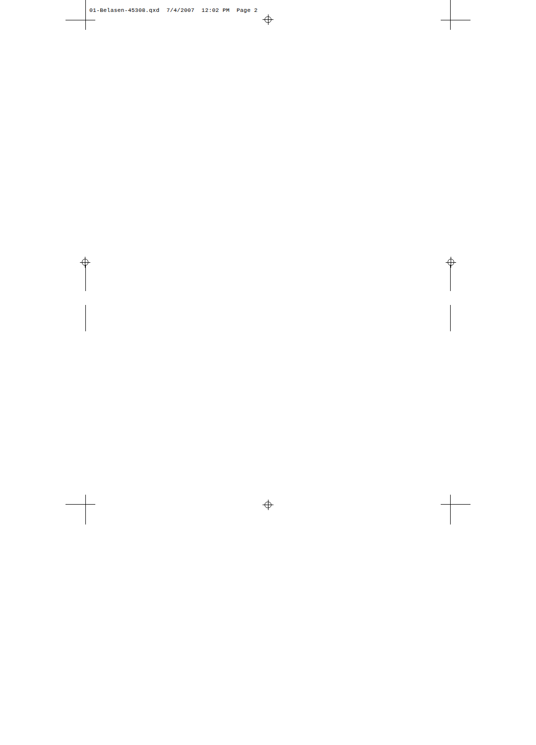01-Belasen-45308.qxd 7/4/2007 12:02 PM Page 2